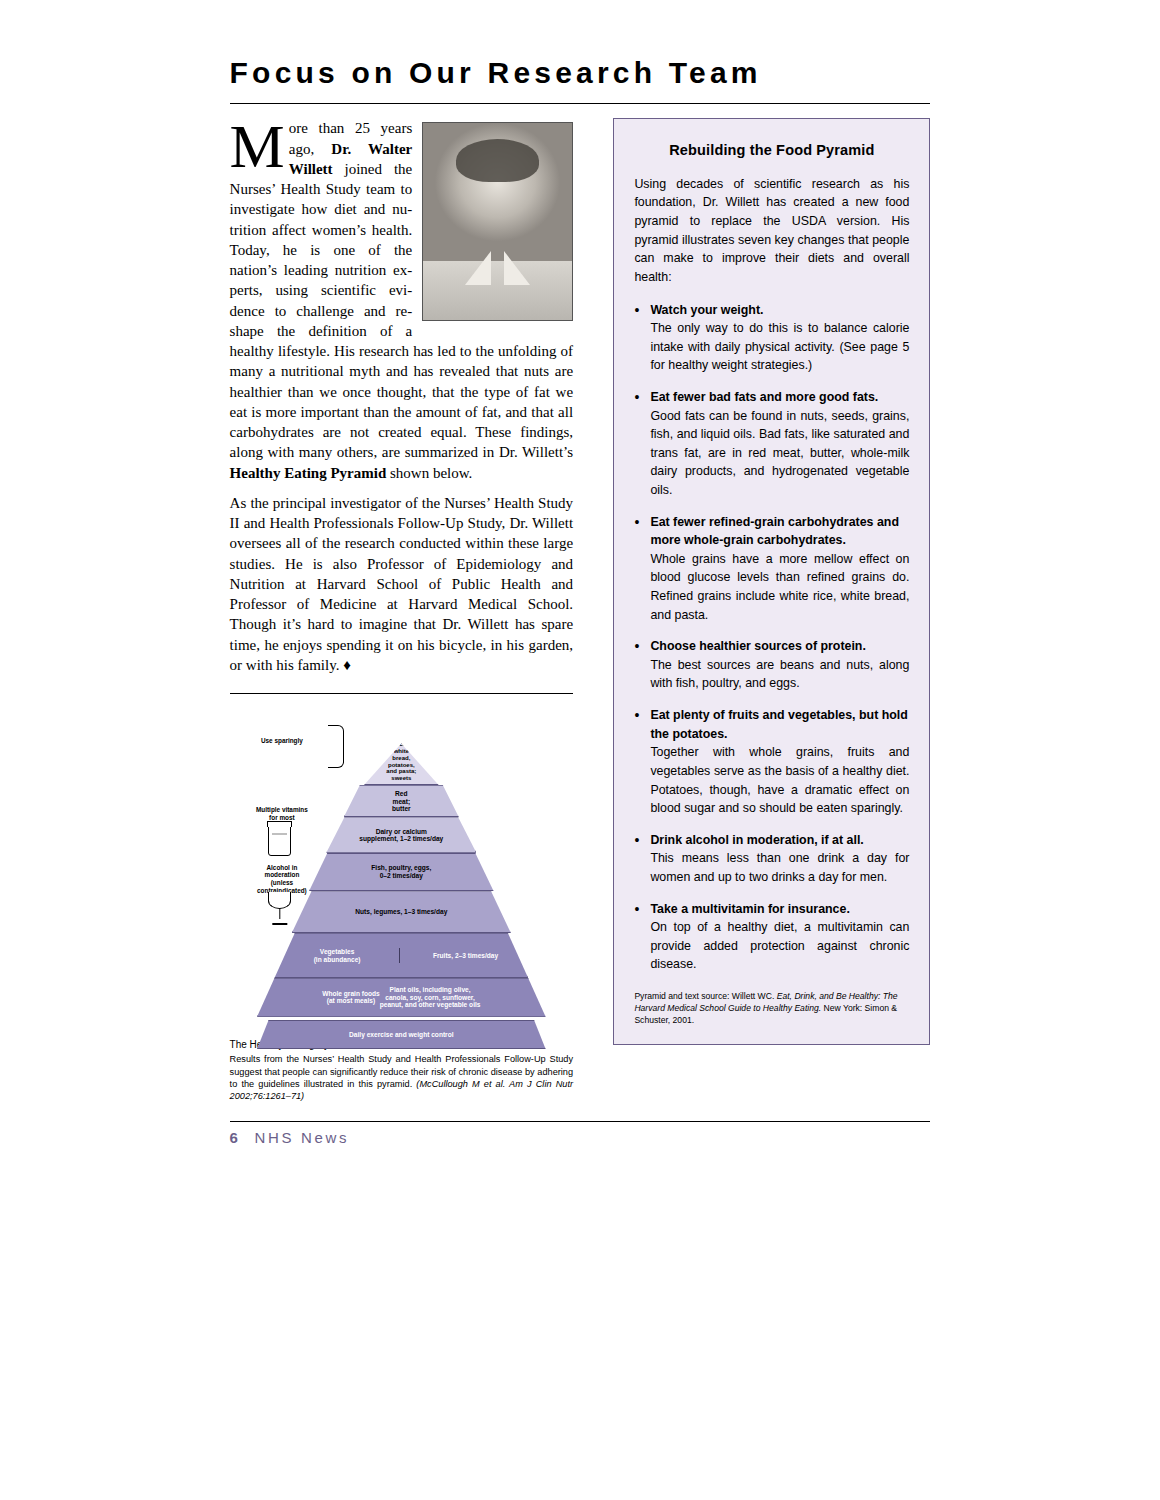Focus on Our Research Team
More than 25 years ago, Dr. Walter Willett joined the Nurses’ Health Study team to investigate how diet and nutrition affect women’s health. Today, he is one of the nation’s leading nutrition experts, using scientific evidence to challenge and reshape the definition of a healthy lifestyle. His research has led to the unfolding of many a nutritional myth and has revealed that nuts are healthier than we once thought, that the type of fat we eat is more important than the amount of fat, and that all carbohydrates are not created equal. These findings, along with many others, are summarized in Dr. Willett’s Healthy Eating Pyramid shown below.
As the principal investigator of the Nurses’ Health Study II and Health Professionals Follow-Up Study, Dr. Willett oversees all of the research conducted within these large studies. He is also Professor of Epidemiology and Nutrition at Harvard School of Public Health and Professor of Medicine at Harvard Medical School. Though it’s hard to imagine that Dr. Willett has spare time, he enjoys spending it on his bicycle, in his garden, or with his family. ♦
Use sparingly
Multiple vitamins
for most
Alcohol in
moderation
(unless
contraindicated)
White
rice,
white
bread,
potatoes,
and pasta;
sweets
Red
meat;
butter
Dairy or calcium
supplement, 1–2 times/day
Fish, poultry, eggs,
0–2 times/day
Nuts, legumes, 1–3 times/day
Vegetables
(in abundance) Fruits, 2–3 times/day
Whole grain foods
(at most meals) Plant oils, including olive,
canola, soy, corn, sunflower,
peanut, and other vegetable oils
Daily exercise and weight control
The Healthy Eating Pyramid Results from the Nurses’ Health Study and Health Professionals Follow-Up Study suggest that people can significantly reduce their risk of chronic disease by adhering to the guidelines illustrated in this pyramid. (McCullough M et al. Am J Clin Nutr 2002;76:1261–71)
Rebuilding the Food Pyramid
Using decades of scientific research as his foundation, Dr. Willett has created a new food pyramid to replace the USDA version. His pyramid illustrates seven key changes that people can make to improve their diets and overall health:
Watch your weight. The only way to do this is to balance calorie intake with daily physical activity. (See page 5 for healthy weight strategies.)
Eat fewer bad fats and more good fats. Good fats can be found in nuts, seeds, grains, fish, and liquid oils. Bad fats, like saturated and trans fat, are in red meat, butter, whole-milk dairy products, and hydrogenated vegetable oils.
Eat fewer refined-grain carbohydrates and more whole-grain carbohydrates. Whole grains have a more mellow effect on blood glucose levels than refined grains do. Refined grains include white rice, white bread, and pasta.
Choose healthier sources of protein. The best sources are beans and nuts, along with fish, poultry, and eggs.
Eat plenty of fruits and vegetables, but hold the potatoes. Together with whole grains, fruits and vegetables serve as the basis of a healthy diet. Potatoes, though, have a dramatic effect on blood sugar and so should be eaten sparingly.
Drink alcohol in moderation, if at all. This means less than one drink a day for women and up to two drinks a day for men.
Take a multivitamin for insurance. On top of a healthy diet, a multivitamin can provide added protection against chronic disease.
Pyramid and text source: Willett WC. Eat, Drink, and Be Healthy: The Harvard Medical School Guide to Healthy Eating. New York: Simon & Schuster, 2001.
6 NHS News